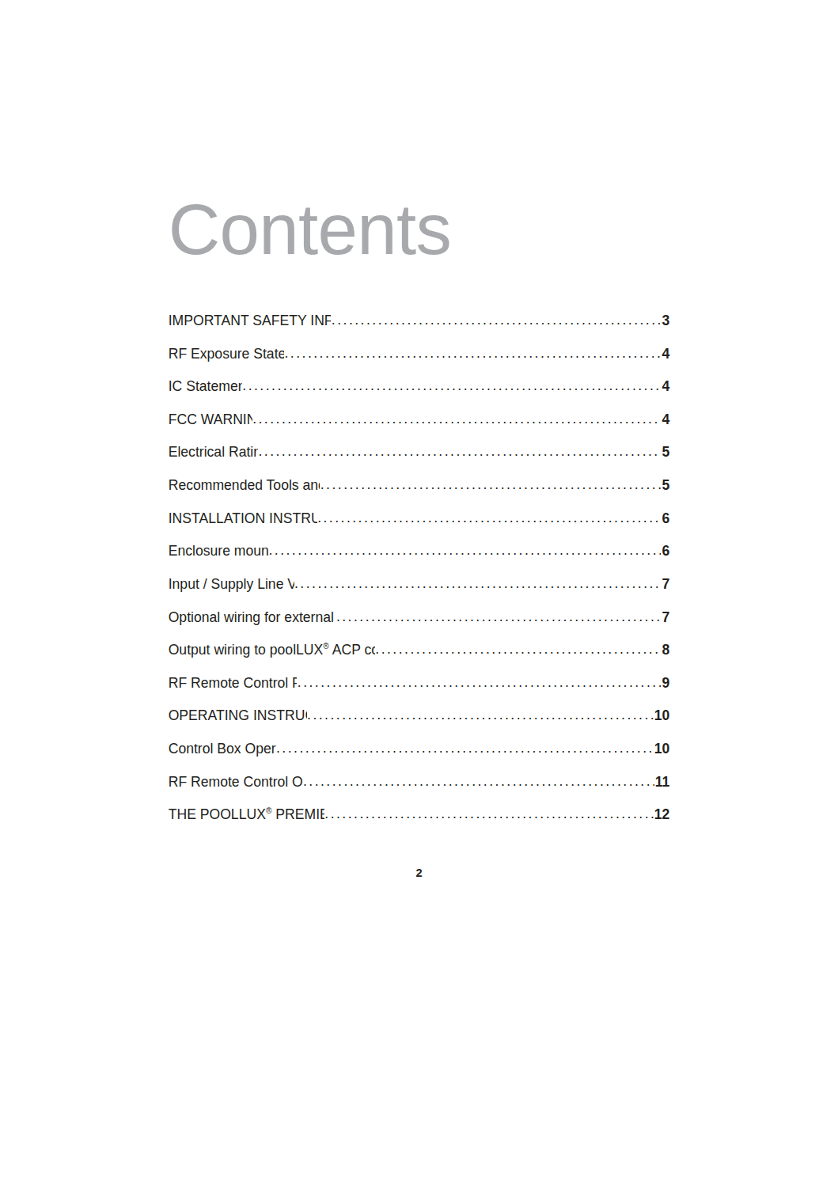Contents
IMPORTANT SAFETY INFORMATION ................................................................................... 3
RF Exposure Statement ................................................................................... 4
IC Statement. ................................................................................... 4
FCC WARNING ................................................................................... 4
Electrical Ratings ................................................................................... 5
Recommended Tools and Supplies ................................................................................... 5
INSTALLATION INSTRUCTIONS. ................................................................................... 6
Enclosure mounting ................................................................................... 6
Input / Supply Line Voltage ................................................................................... 7
Optional wiring for external relay control. ................................................................................... 7
Output wiring to poolLUX® ACP compatible light sources. ................................................................................... 8
RF Remote Control Pairing. ................................................................................... 9
OPERATING INSTRUCTIONS. ................................................................................... 10
Control Box Operation ................................................................................... 10
RF Remote Control Operation ................................................................................... 11
THE POOLLUX® PREMIER LAYOUT ................................................................................... 12
2